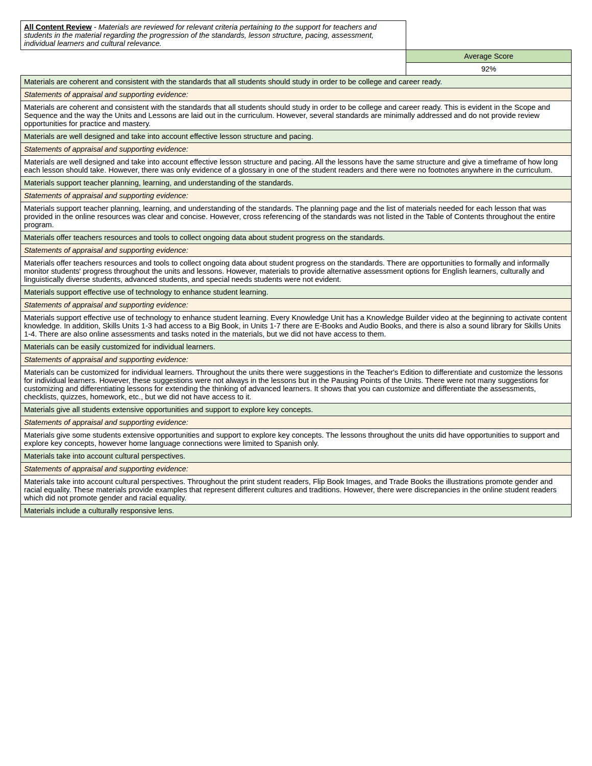| All Content Review - Materials are reviewed for relevant criteria pertaining to the support for teachers and students in the material regarding the progression of the standards, lesson structure, pacing, assessment, individual learners and cultural relevance. | |
| | Average Score |
| | 92% |
| Materials are coherent and consistent with the standards that all students should study in order to be college and career ready. |
| Statements of appraisal and supporting evidence: |
| Materials are coherent and consistent with the standards that all students should study in order to be college and career ready. This is evident in the Scope and Sequence and the way the Units and Lessons are laid out in the curriculum. However, several standards are minimally addressed and do not provide review opportunities for practice and mastery. |
| Materials are well designed and take into account effective lesson structure and pacing. |
| Statements of appraisal and supporting evidence: |
| Materials are well designed and take into account effective lesson structure and pacing. All the lessons have the same structure and give a timeframe of how long each lesson should take. However, there was only evidence of a glossary in one of the student readers and there were no footnotes anywhere in the curriculum. |
| Materials support teacher planning, learning, and understanding of the standards. |
| Statements of appraisal and supporting evidence: |
| Materials support teacher planning, learning, and understanding of the standards. The planning page and the list of materials needed for each lesson that was provided in the online resources was clear and concise. However, cross referencing of the standards was not listed in the Table of Contents throughout the entire program. |
| Materials offer teachers resources and tools to collect ongoing data about student progress on the standards. |
| Statements of appraisal and supporting evidence: |
| Materials offer teachers resources and tools to collect ongoing data about student progress on the standards. There are opportunities to formally and informally monitor students' progress throughout the units and lessons. However, materials to provide alternative assessment options for English learners, culturally and linguistically diverse students, advanced students, and special needs students were not evident. |
| Materials support effective use of technology to enhance student learning. |
| Statements of appraisal and supporting evidence: |
| Materials support effective use of technology to enhance student learning. Every Knowledge Unit has a Knowledge Builder video at the beginning to activate content knowledge. In addition, Skills Units 1-3 had access to a Big Book, in Units 1-7 there are E-Books and Audio Books, and there is also a sound library for Skills Units 1-4. There are also online assessments and tasks noted in the materials, but we did not have access to them. |
| Materials can be easily customized for individual learners. |
| Statements of appraisal and supporting evidence: |
| Materials can be customized for individual learners. Throughout the units there were suggestions in the Teacher's Edition to differentiate and customize the lessons for individual learners. However, these suggestions were not always in the lessons but in the Pausing Points of the Units. There were not many suggestions for customizing and differentiating lessons for extending the thinking of advanced learners. It shows that you can customize and differentiate the assessments, checklists, quizzes, homework, etc., but we did not have access to it. |
| Materials give all students extensive opportunities and support to explore key concepts. |
| Statements of appraisal and supporting evidence: |
| Materials give some students extensive opportunities and support to explore key concepts. The lessons throughout the units did have opportunities to support and explore key concepts, however home language connections were limited to Spanish only. |
| Materials take into account cultural perspectives. |
| Statements of appraisal and supporting evidence: |
| Materials take into account cultural perspectives. Throughout the print student readers, Flip Book Images, and Trade Books the illustrations promote gender and racial equality. These materials provide examples that represent different cultures and traditions. However, there were discrepancies in the online student readers which did not promote gender and racial equality. |
| Materials include a culturally responsive lens. |